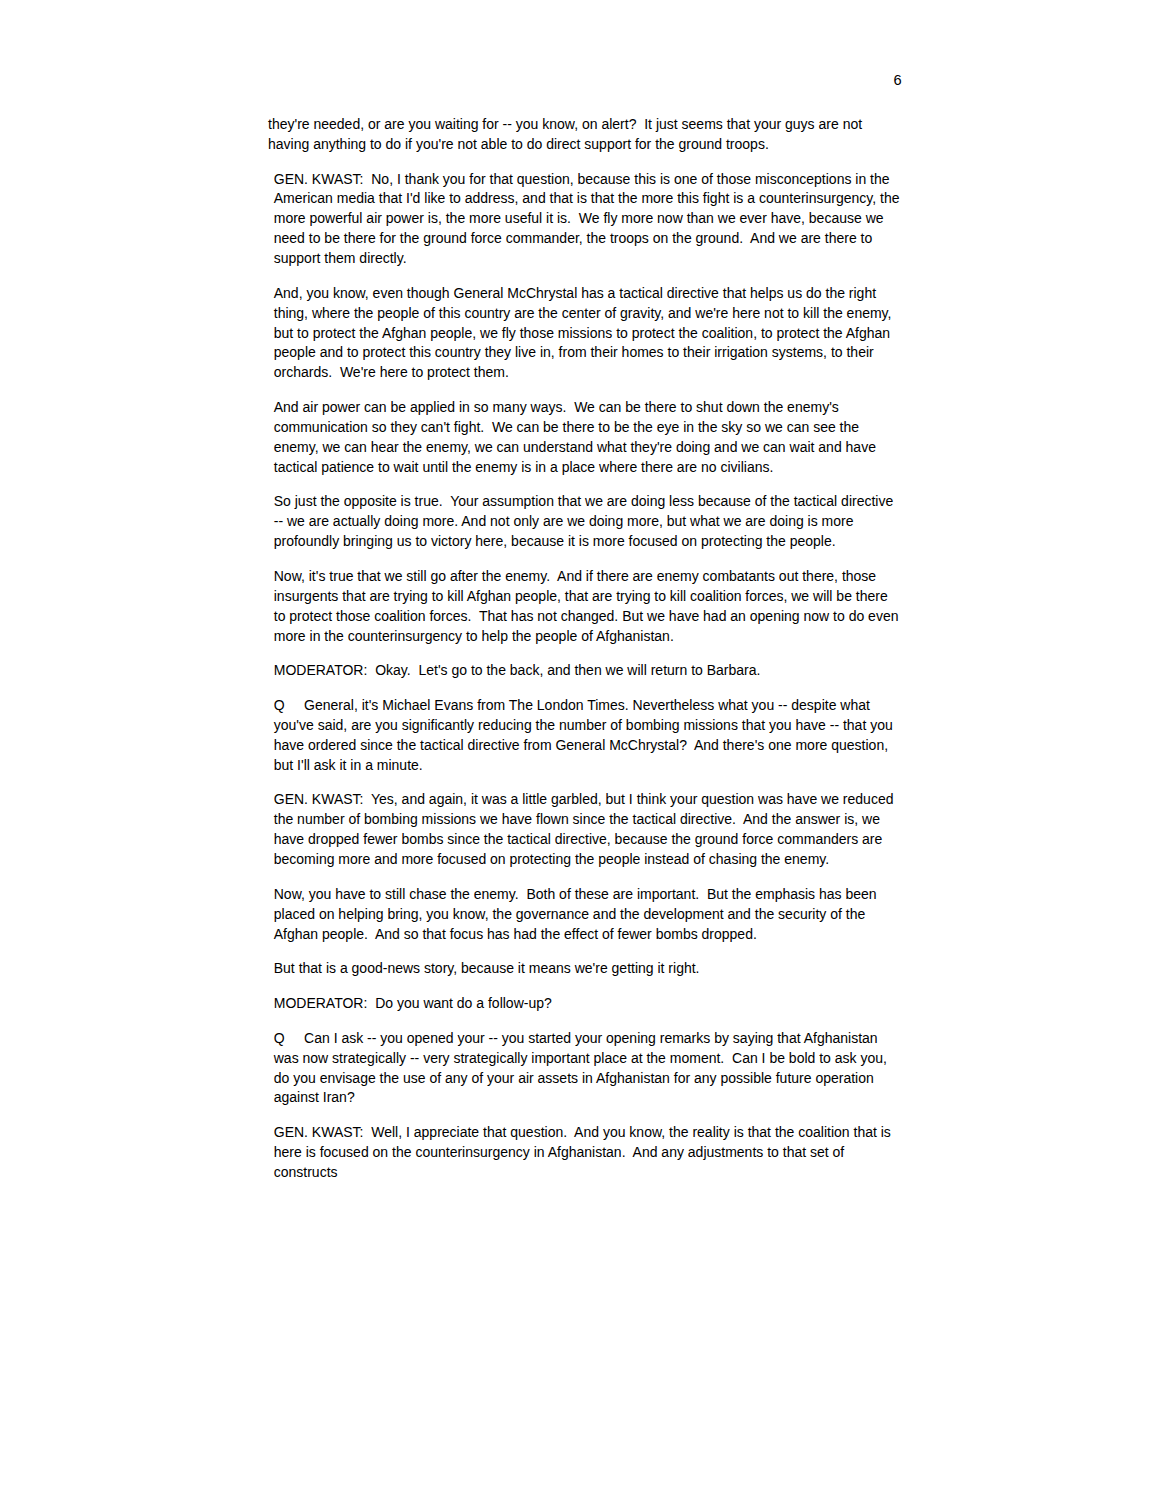6
they're needed, or are you waiting for -- you know, on alert? It just seems that your guys are not having anything to do if you're not able to do direct support for the ground troops.
GEN. KWAST: No, I thank you for that question, because this is one of those misconceptions in the American media that I'd like to address, and that is that the more this fight is a counterinsurgency, the more powerful air power is, the more useful it is. We fly more now than we ever have, because we need to be there for the ground force commander, the troops on the ground. And we are there to support them directly.
And, you know, even though General McChrystal has a tactical directive that helps us do the right thing, where the people of this country are the center of gravity, and we're here not to kill the enemy, but to protect the Afghan people, we fly those missions to protect the coalition, to protect the Afghan people and to protect this country they live in, from their homes to their irrigation systems, to their orchards. We're here to protect them.
And air power can be applied in so many ways. We can be there to shut down the enemy's communication so they can't fight. We can be there to be the eye in the sky so we can see the enemy, we can hear the enemy, we can understand what they're doing and we can wait and have tactical patience to wait until the enemy is in a place where there are no civilians.
So just the opposite is true. Your assumption that we are doing less because of the tactical directive -- we are actually doing more. And not only are we doing more, but what we are doing is more profoundly bringing us to victory here, because it is more focused on protecting the people.
Now, it's true that we still go after the enemy. And if there are enemy combatants out there, those insurgents that are trying to kill Afghan people, that are trying to kill coalition forces, we will be there to protect those coalition forces. That has not changed. But we have had an opening now to do even more in the counterinsurgency to help the people of Afghanistan.
MODERATOR: Okay. Let's go to the back, and then we will return to Barbara.
Q General, it's Michael Evans from The London Times. Nevertheless what you -- despite what you've said, are you significantly reducing the number of bombing missions that you have -- that you have ordered since the tactical directive from General McChrystal? And there's one more question, but I'll ask it in a minute.
GEN. KWAST: Yes, and again, it was a little garbled, but I think your question was have we reduced the number of bombing missions we have flown since the tactical directive. And the answer is, we have dropped fewer bombs since the tactical directive, because the ground force commanders are becoming more and more focused on protecting the people instead of chasing the enemy.
Now, you have to still chase the enemy. Both of these are important. But the emphasis has been placed on helping bring, you know, the governance and the development and the security of the Afghan people. And so that focus has had the effect of fewer bombs dropped.
But that is a good-news story, because it means we're getting it right.
MODERATOR: Do you want do a follow-up?
Q Can I ask -- you opened your -- you started your opening remarks by saying that Afghanistan was now strategically -- very strategically important place at the moment. Can I be bold to ask you, do you envisage the use of any of your air assets in Afghanistan for any possible future operation against Iran?
GEN. KWAST: Well, I appreciate that question. And you know, the reality is that the coalition that is here is focused on the counterinsurgency in Afghanistan. And any adjustments to that set of constructs